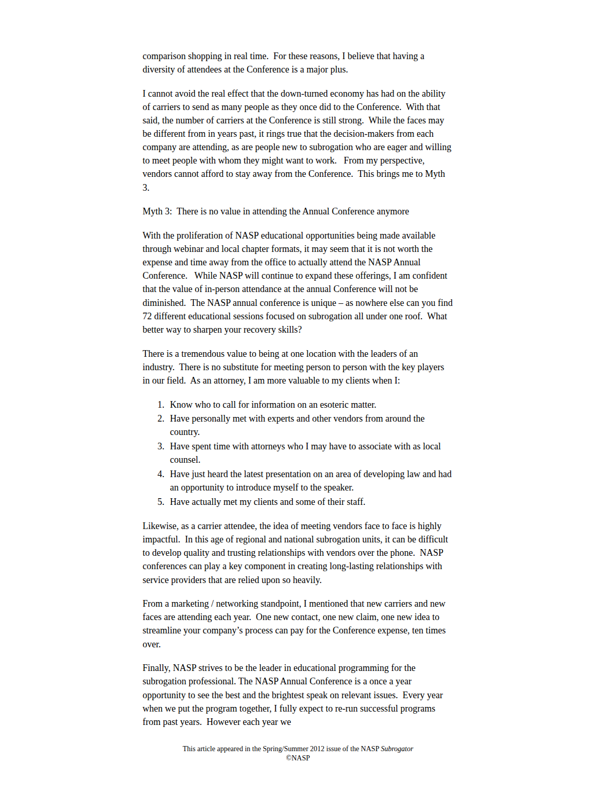comparison shopping in real time. For these reasons, I believe that having a diversity of attendees at the Conference is a major plus.
I cannot avoid the real effect that the down-turned economy has had on the ability of carriers to send as many people as they once did to the Conference. With that said, the number of carriers at the Conference is still strong. While the faces may be different from in years past, it rings true that the decision-makers from each company are attending, as are people new to subrogation who are eager and willing to meet people with whom they might want to work. From my perspective, vendors cannot afford to stay away from the Conference. This brings me to Myth 3.
Myth 3: There is no value in attending the Annual Conference anymore
With the proliferation of NASP educational opportunities being made available through webinar and local chapter formats, it may seem that it is not worth the expense and time away from the office to actually attend the NASP Annual Conference. While NASP will continue to expand these offerings, I am confident that the value of in-person attendance at the annual Conference will not be diminished. The NASP annual conference is unique – as nowhere else can you find 72 different educational sessions focused on subrogation all under one roof. What better way to sharpen your recovery skills?
There is a tremendous value to being at one location with the leaders of an industry. There is no substitute for meeting person to person with the key players in our field. As an attorney, I am more valuable to my clients when I:
Know who to call for information on an esoteric matter.
Have personally met with experts and other vendors from around the country.
Have spent time with attorneys who I may have to associate with as local counsel.
Have just heard the latest presentation on an area of developing law and had an opportunity to introduce myself to the speaker.
Have actually met my clients and some of their staff.
Likewise, as a carrier attendee, the idea of meeting vendors face to face is highly impactful. In this age of regional and national subrogation units, it can be difficult to develop quality and trusting relationships with vendors over the phone. NASP conferences can play a key component in creating long-lasting relationships with service providers that are relied upon so heavily.
From a marketing / networking standpoint, I mentioned that new carriers and new faces are attending each year. One new contact, one new claim, one new idea to streamline your company’s process can pay for the Conference expense, ten times over.
Finally, NASP strives to be the leader in educational programming for the subrogation professional. The NASP Annual Conference is a once a year opportunity to see the best and the brightest speak on relevant issues. Every year when we put the program together, I fully expect to re-run successful programs from past years. However each year we
This article appeared in the Spring/Summer 2012 issue of the NASP Subrogator
©NASP